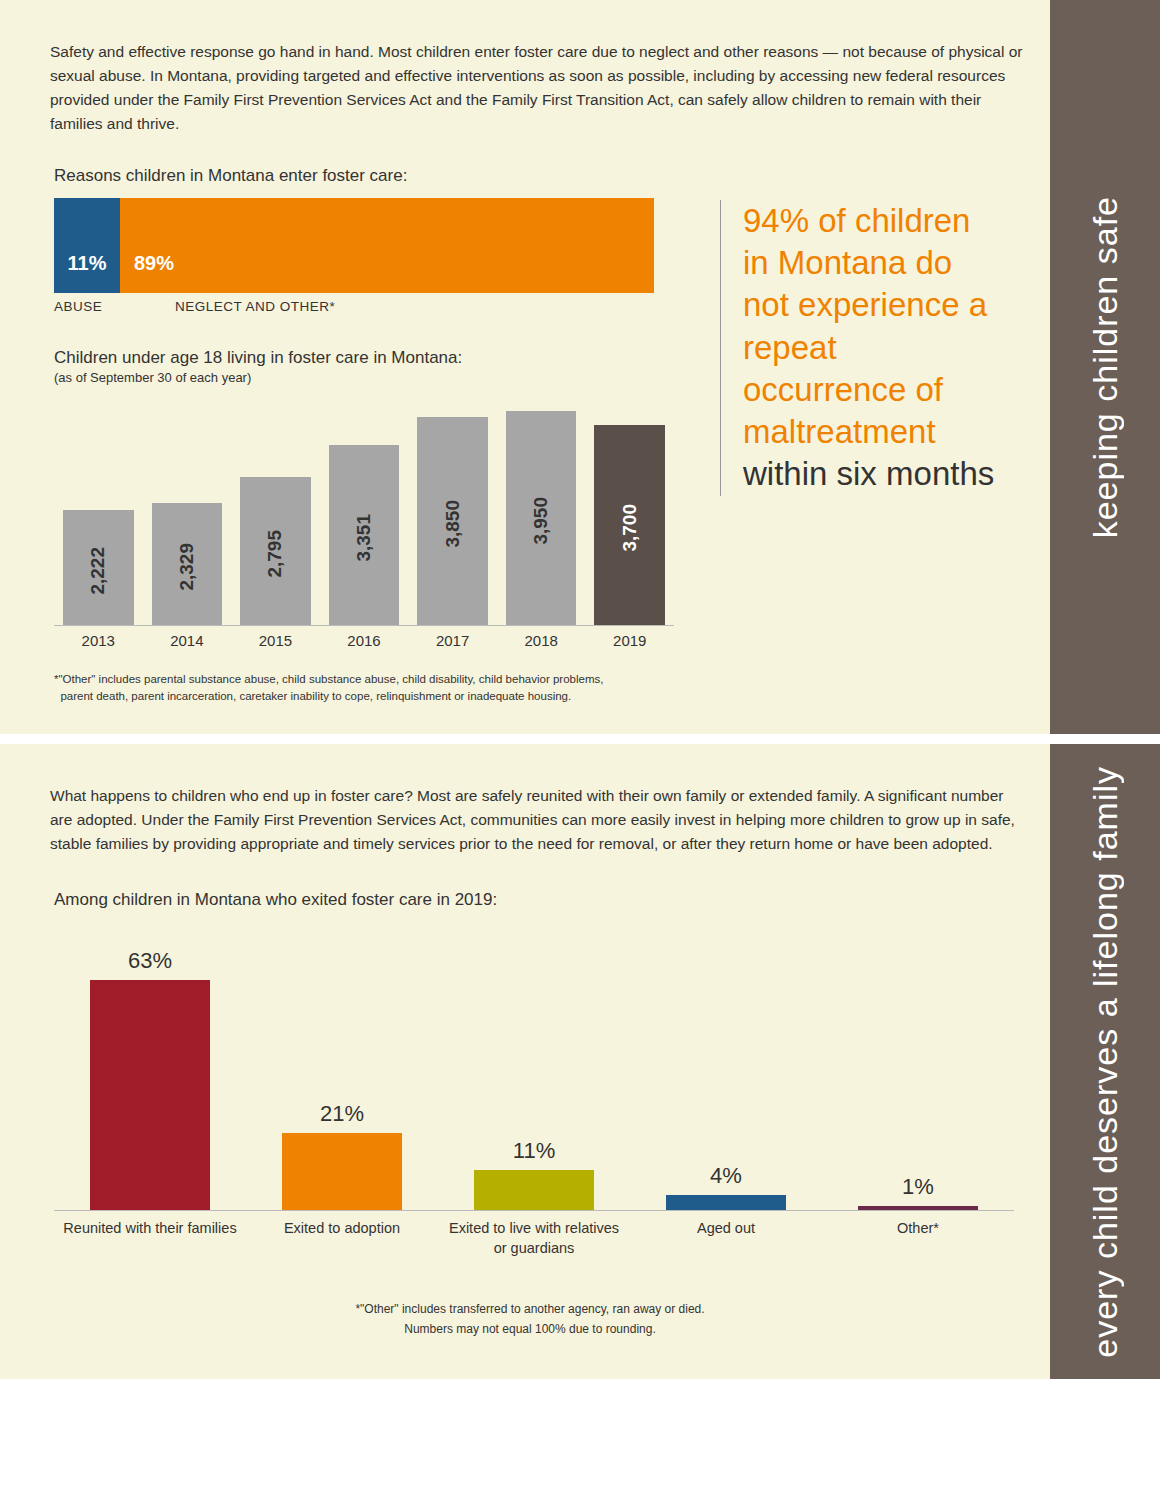keeping children safe
Safety and effective response go hand in hand. Most children enter foster care due to neglect and other reasons — not because of physical or sexual abuse. In Montana, providing targeted and effective interventions as soon as possible, including by accessing new federal resources provided under the Family First Prevention Services Act and the Family First Transition Act, can safely allow children to remain with their families and thrive.
Reasons children in Montana enter foster care:
11%
89%
ABUSE
NEGLECT AND OTHER*
Children under age 18 living in foster care in Montana:
(as of September 30 of each year)
2,222
2,329
2,795
3,351
3,850
3,950
3,700
2013
2014
2015
2016
2017
2018
2019
*"Other" includes parental substance abuse, child substance abuse, child disability, child behavior problems,
parent death, parent incarceration, caretaker inability to cope, relinquishment or inadequate housing.
94% of children in Montana do not experience a repeat occurrence of maltreatment within six months
every child deserves a lifelong family
What happens to children who end up in foster care? Most are safely reunited with their own family or extended family. A significant number are adopted. Under the Family First Prevention Services Act, communities can more easily invest in helping more children to grow up in safe, stable families by providing appropriate and timely services prior to the need for removal, or after they return home or have been adopted.
Among children in Montana who exited foster care in 2019:
63%
21%
11%
4%
1%
Reunited with their families
Exited to adoption
Exited to live with relatives or guardians
Aged out
Other*
*"Other" includes transferred to another agency, ran away or died.
Numbers may not equal 100% due to rounding.